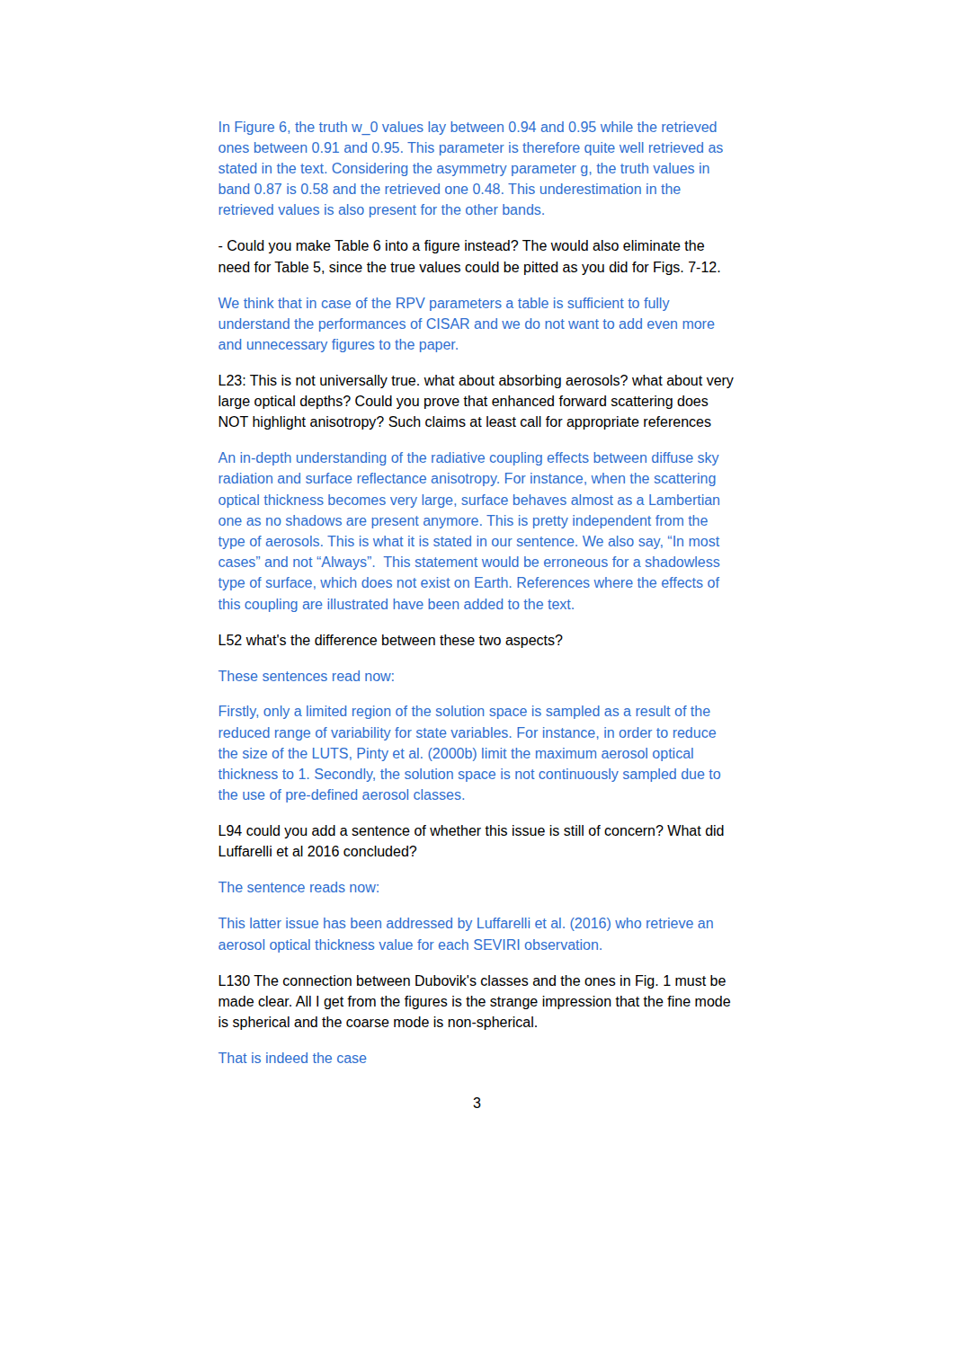In Figure 6, the truth w_0 values lay between 0.94 and 0.95 while the retrieved ones between 0.91 and 0.95. This parameter is therefore quite well retrieved as stated in the text. Considering the asymmetry parameter g, the truth values in band 0.87 is 0.58 and the retrieved one 0.48. This underestimation in the retrieved values is also present for the other bands.
- Could you make Table 6 into a figure instead? The would also eliminate the need for Table 5, since the true values could be pitted as you did for Figs. 7-12.
We think that in case of the RPV parameters a table is sufficient to fully understand the performances of CISAR and we do not want to add even more and unnecessary figures to the paper.
L23: This is not universally true. what about absorbing aerosols? what about very large optical depths? Could you prove that enhanced forward scattering does NOT highlight anisotropy? Such claims at least call for appropriate references
An in-depth understanding of the radiative coupling effects between diffuse sky radiation and surface reflectance anisotropy. For instance, when the scattering optical thickness becomes very large, surface behaves almost as a Lambertian one as no shadows are present anymore. This is pretty independent from the type of aerosols. This is what it is stated in our sentence. We also say, “In most cases” and not “Always”. This statement would be erroneous for a shadowless type of surface, which does not exist on Earth. References where the effects of this coupling are illustrated have been added to the text.
L52 what's the difference between these two aspects?
These sentences read now:
Firstly, only a limited region of the solution space is sampled as a result of the reduced range of variability for state variables. For instance, in order to reduce the size of the LUTS, Pinty et al. (2000b) limit the maximum aerosol optical thickness to 1. Secondly, the solution space is not continuously sampled due to the use of pre-defined aerosol classes.
L94 could you add a sentence of whether this issue is still of concern? What did Luffarelli et al 2016 concluded?
The sentence reads now:
This latter issue has been addressed by Luffarelli et al. (2016) who retrieve an aerosol optical thickness value for each SEVIRI observation.
L130 The connection between Dubovik's classes and the ones in Fig. 1 must be made clear. All I get from the figures is the strange impression that the fine mode is spherical and the coarse mode is non-spherical.
That is indeed the case
3